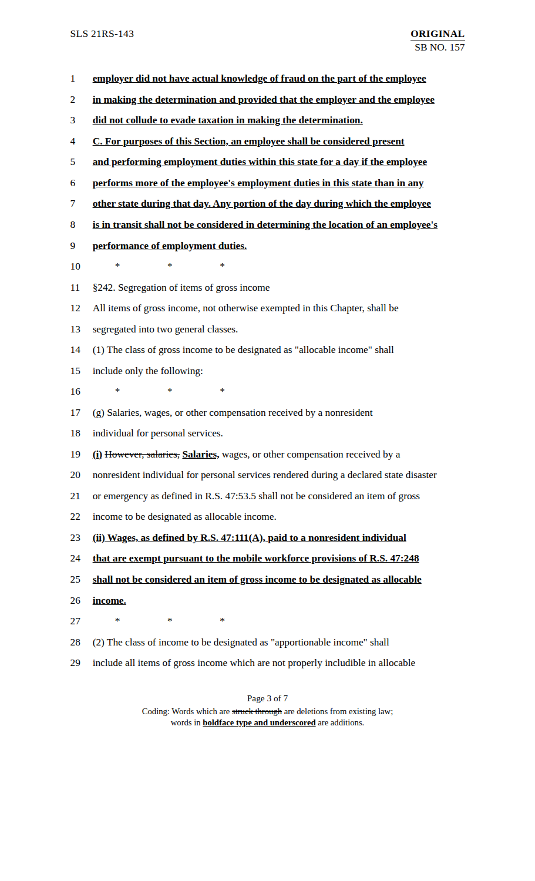SLS 21RS-143
ORIGINAL SB NO. 157
| 1 | employer did not have actual knowledge of fraud on the part of the employee |
| 2 | in making the determination and provided that the employer and the employee |
| 3 | did not collude to evade taxation in making the determination. |
| 4 | C. For purposes of this Section, an employee shall be considered present |
| 5 | and performing employment duties within this state for a day if the employee |
| 6 | performs more of the employee's employment duties in this state than in any |
| 7 | other state during that day. Any portion of the day during which the employee |
| 8 | is in transit shall not be considered in determining the location of an employee's |
| 9 | performance of employment duties. |
| 10 | * * * |
| 11 | §242. Segregation of items of gross income |
| 12 | All items of gross income, not otherwise exempted in this Chapter, shall be |
| 13 | segregated into two general classes. |
| 14 | (1) The class of gross income to be designated as "allocable income" shall |
| 15 | include only the following: |
| 16 | * * * |
| 17 | (g) Salaries, wages, or other compensation received by a nonresident |
| 18 | individual for personal services. |
| 19 | (i) However, salaries, Salaries, wages, or other compensation received by a |
| 20 | nonresident individual for personal services rendered during a declared state disaster |
| 21 | or emergency as defined in R.S. 47:53.5 shall not be considered an item of gross |
| 22 | income to be designated as allocable income. |
| 23 | (ii) Wages, as defined by R.S. 47:111(A), paid to a nonresident individual |
| 24 | that are exempt pursuant to the mobile workforce provisions of R.S. 47:248 |
| 25 | shall not be considered an item of gross income to be designated as allocable |
| 26 | income. |
| 27 | * * * |
| 28 | (2) The class of income to be designated as "apportionable income" shall |
| 29 | include all items of gross income which are not properly includible in allocable |
Page 3 of 7
Coding: Words which are struck through are deletions from existing law;
words in boldface type and underscored are additions.